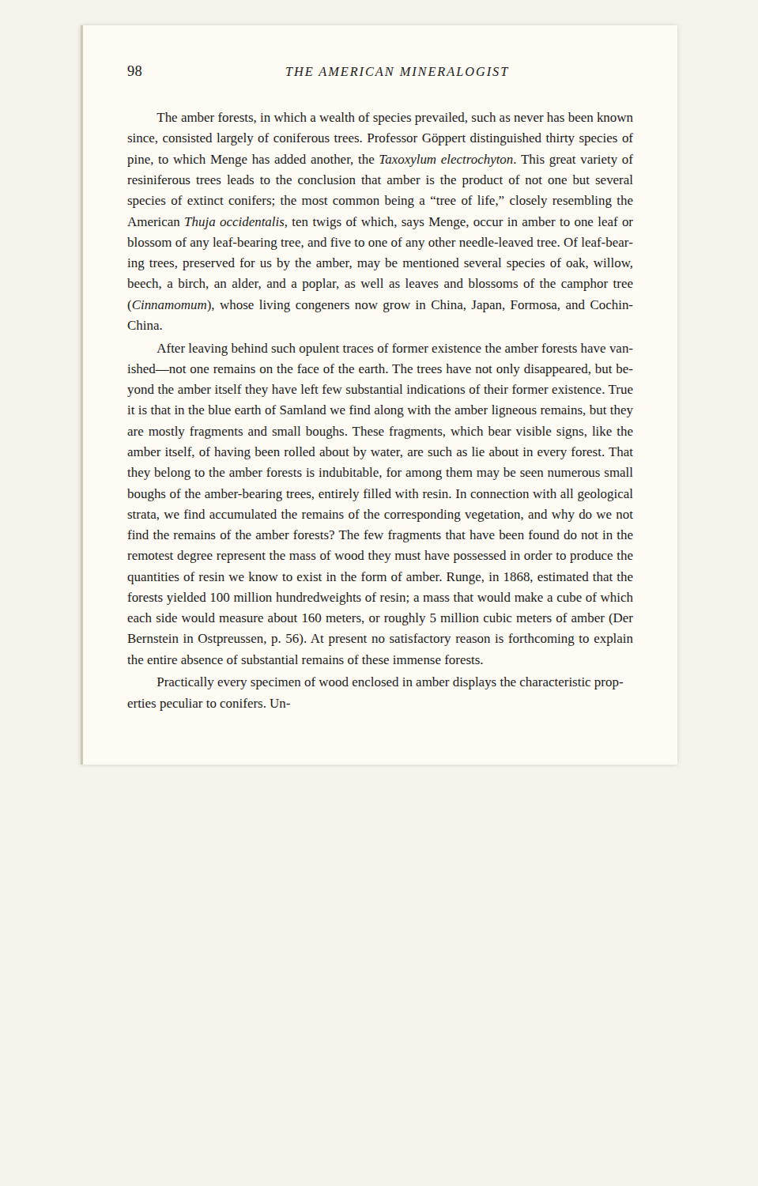98 The American Mineralogist
The amber forests, in which a wealth of species prevailed, such as never has been known since, consisted largely of coniferous trees. Professor Göppert distinguished thirty species of pine, to which Menge has added another, the Taxoxylum electrochyton. This great variety of resiniferous trees leads to the conclusion that amber is the product of not one but several species of extinct conifers; the most common being a “tree of life,” closely resembling the American Thuja occidentalis, ten twigs of which, says Menge, occur in amber to one leaf or blossom of any leaf-bearing tree, and five to one of any other needle-leaved tree. Of leaf-bearing trees, preserved for us by the amber, may be mentioned several species of oak, willow, beech, a birch, an alder, and a poplar, as well as leaves and blossoms of the camphor tree (Cinnamomum), whose living congeners now grow in China, Japan, Formosa, and Cochin-China.
After leaving behind such opulent traces of former existence the amber forests have vanished—not one remains on the face of the earth. The trees have not only disappeared, but beyond the amber itself they have left few substantial indications of their former existence. True it is that in the blue earth of Samland we find along with the amber ligneous remains, but they are mostly fragments and small boughs. These fragments, which bear visible signs, like the amber itself, of having been rolled about by water, are such as lie about in every forest. That they belong to the amber forests is indubitable, for among them may be seen numerous small boughs of the amber-bearing trees, entirely filled with resin. In connection with all geological strata, we find accumulated the remains of the corresponding vegetation, and why do we not find the remains of the amber forests? The few fragments that have been found do not in the remotest degree represent the mass of wood they must have possessed in order to produce the quantities of resin we know to exist in the form of amber. Runge, in 1868, estimated that the forests yielded 100 million hundredweights of resin; a mass that would make a cube of which each side would measure about 160 meters, or roughly 5 million cubic meters of amber (Der Bernstein in Ostpreussen, p. 56). At present no satisfactory reason is forthcoming to explain the entire absence of substantial remains of these immense forests.
Practically every specimen of wood enclosed in amber displays the characteristic properties peculiar to conifers. Un-